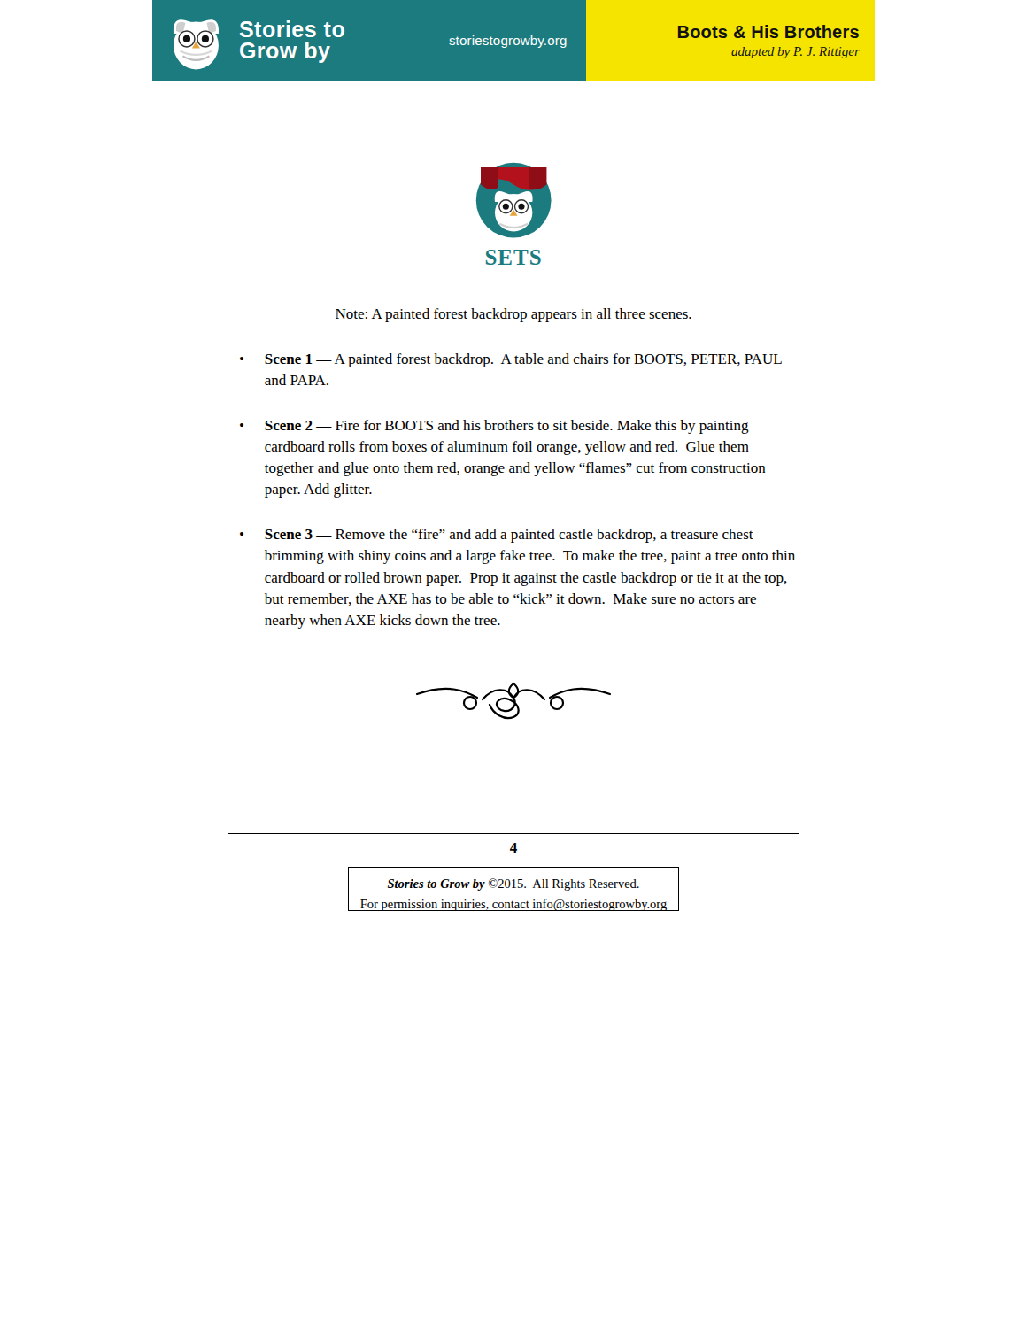Stories to Grow by
storiestogrowby.org
Boots & His Brothers
adapted by P. J. Rittiger
SETS
Note: A painted forest backdrop appears in all three scenes.
Scene 1 — A painted forest backdrop. A table and chairs for BOOTS, PETER, PAUL and PAPA.
Scene 2 — Fire for BOOTS and his brothers to sit beside. Make this by painting cardboard rolls from boxes of aluminum foil orange, yellow and red. Glue them together and glue onto them red, orange and yellow “flames” cut from construction paper. Add glitter.
Scene 3 — Remove the “fire” and add a painted castle backdrop, a treasure chest brimming with shiny coins and a large fake tree. To make the tree, paint a tree onto thin cardboard or rolled brown paper. Prop it against the castle backdrop or tie it at the top, but remember, the AXE has to be able to “kick” it down. Make sure no actors are nearby when AXE kicks down the tree.
4
Stories to Grow by ©2015. All Rights Reserved.
For permission inquiries, contact info@storiestogrowby.org